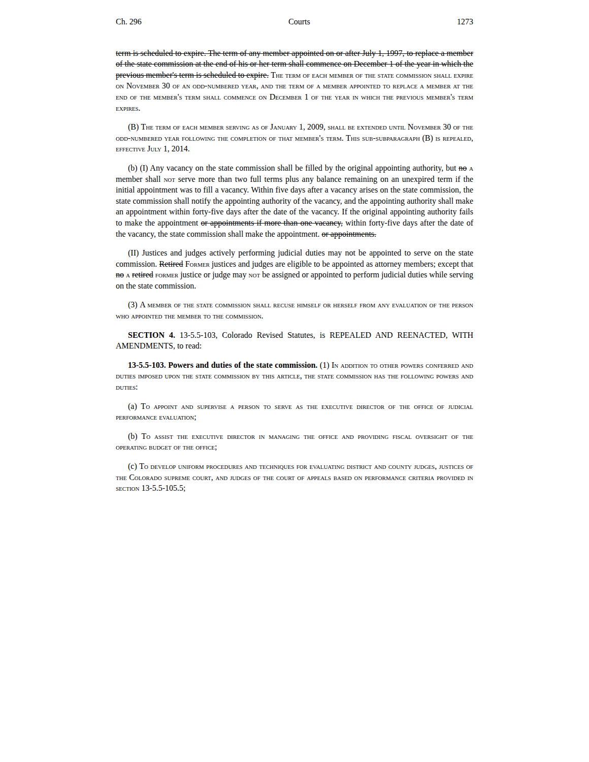Ch. 296 Courts 1273
term is scheduled to expire. The term of any member appointed on or after July 1, 1997, to replace a member of the state commission at the end of his or her term shall commence on December 1 of the year in which the previous member's term is scheduled to expire. The term of each member of the state commission shall expire on November 30 of an odd-numbered year, and the term of a member appointed to replace a member at the end of the member's term shall commence on December 1 of the year in which the previous member's term expires.
(B) The term of each member serving as of January 1, 2009, shall be extended until November 30 of the odd-numbered year following the completion of that member's term. This sub-subparagraph (B) is repealed, effective July 1, 2014.
(b) (I) Any vacancy on the state commission shall be filled by the original appointing authority, but no a member shall not serve more than two full terms plus any balance remaining on an unexpired term if the initial appointment was to fill a vacancy. Within five days after a vacancy arises on the state commission, the state commission shall notify the appointing authority of the vacancy, and the appointing authority shall make an appointment within forty-five days after the date of the vacancy. If the original appointing authority fails to make the appointment or appointments if more than one vacancy, within forty-five days after the date of the vacancy, the state commission shall make the appointment. or appointments.
(II) Justices and judges actively performing judicial duties may not be appointed to serve on the state commission. Retired Former justices and judges are eligible to be appointed as attorney members; except that no a retired former justice or judge may not be assigned or appointed to perform judicial duties while serving on the state commission.
(3) A member of the state commission shall recuse himself or herself from any evaluation of the person who appointed the member to the commission.
SECTION 4. 13-5.5-103, Colorado Revised Statutes, is REPEALED AND REENACTED, WITH AMENDMENTS, to read:
13-5.5-103. Powers and duties of the state commission. (1) In addition to other powers conferred and duties imposed upon the state commission by this article, the state commission has the following powers and duties:
(a) To appoint and supervise a person to serve as the executive director of the office of judicial performance evaluation;
(b) To assist the executive director in managing the office and providing fiscal oversight of the operating budget of the office;
(c) To develop uniform procedures and techniques for evaluating district and county judges, justices of the Colorado supreme court, and judges of the court of appeals based on performance criteria provided in section 13-5.5-105.5;